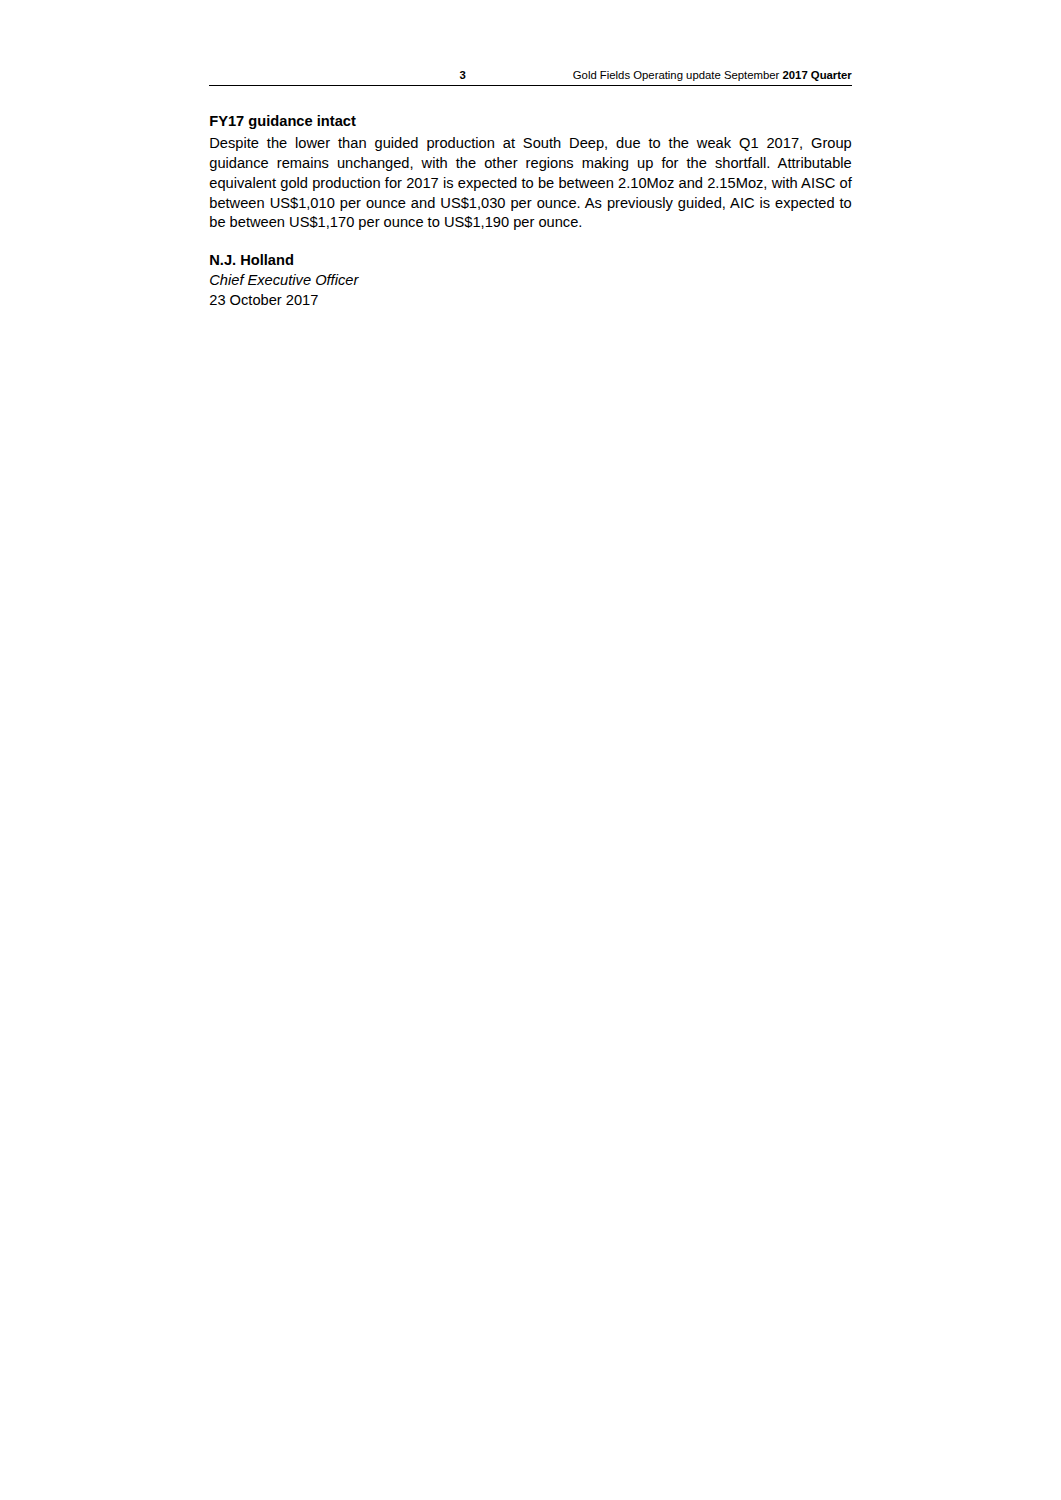3
Gold Fields Operating update September 2017 Quarter
FY17 guidance intact
Despite the lower than guided production at South Deep, due to the weak Q1 2017, Group guidance remains unchanged, with the other regions making up for the shortfall. Attributable equivalent gold production for 2017 is expected to be between 2.10Moz and 2.15Moz, with AISC of between US$1,010 per ounce and US$1,030 per ounce. As previously guided, AIC is expected to be between US$1,170 per ounce to US$1,190 per ounce.
N.J. Holland
Chief Executive Officer
23 October 2017